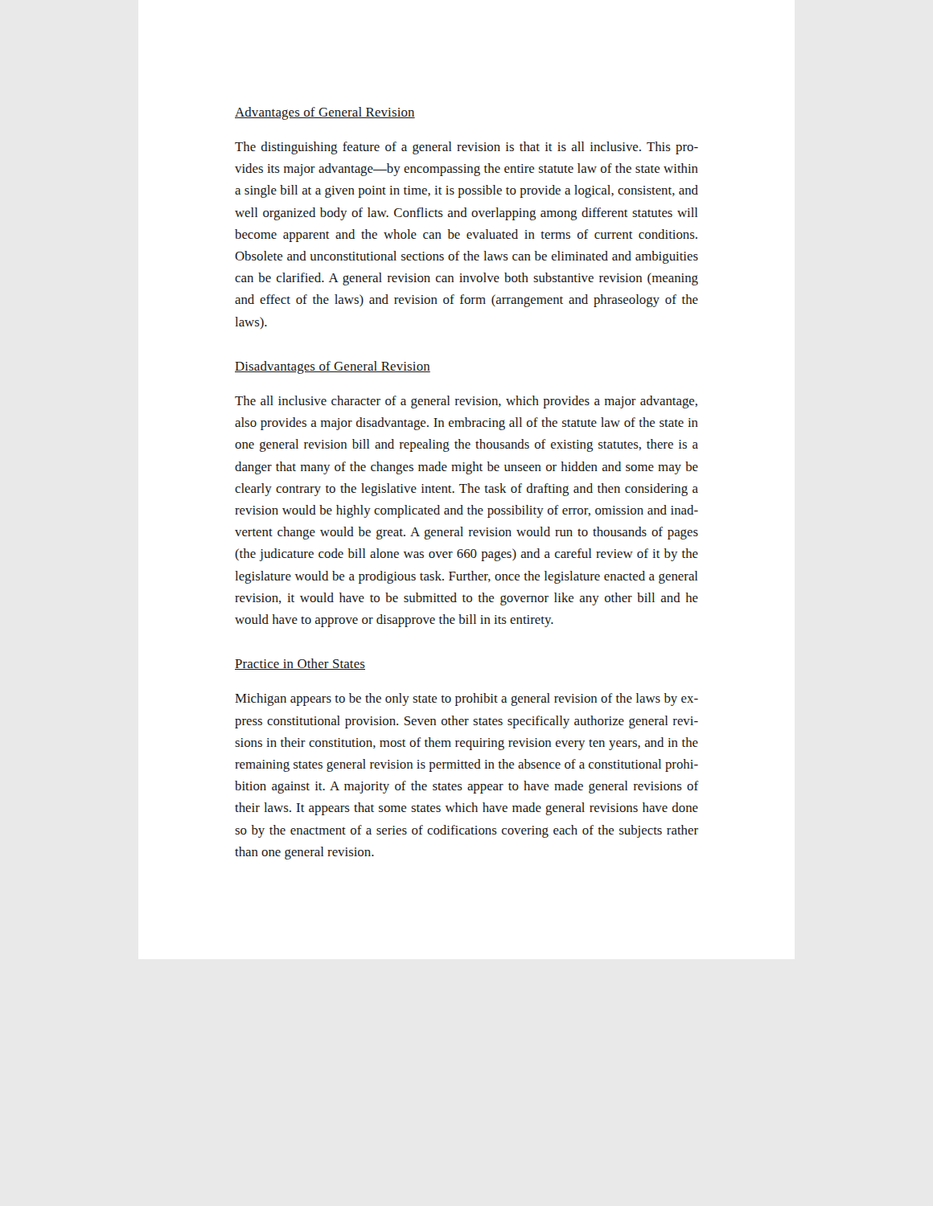Advantages of General Revision
The distinguishing feature of a general revision is that it is all inclusive. This provides its major advantage—by encompassing the entire statute law of the state within a single bill at a given point in time, it is possible to provide a logical, consistent, and well organized body of law. Conflicts and overlapping among different statutes will become apparent and the whole can be evaluated in terms of current conditions. Obsolete and unconstitutional sections of the laws can be eliminated and ambiguities can be clarified. A general revision can involve both substantive revision (meaning and effect of the laws) and revision of form (arrangement and phraseology of the laws).
Disadvantages of General Revision
The all inclusive character of a general revision, which provides a major advantage, also provides a major disadvantage. In embracing all of the statute law of the state in one general revision bill and repealing the thousands of existing statutes, there is a danger that many of the changes made might be unseen or hidden and some may be clearly contrary to the legislative intent. The task of drafting and then considering a revision would be highly complicated and the possibility of error, omission and inadvertent change would be great. A general revision would run to thousands of pages (the judicature code bill alone was over 660 pages) and a careful review of it by the legislature would be a prodigious task. Further, once the legislature enacted a general revision, it would have to be submitted to the governor like any other bill and he would have to approve or disapprove the bill in its entirety.
Practice in Other States
Michigan appears to be the only state to prohibit a general revision of the laws by express constitutional provision. Seven other states specifically authorize general revisions in their constitution, most of them requiring revision every ten years, and in the remaining states general revision is permitted in the absence of a constitutional prohibition against it. A majority of the states appear to have made general revisions of their laws. It appears that some states which have made general revisions have done so by the enactment of a series of codifications covering each of the subjects rather than one general revision.